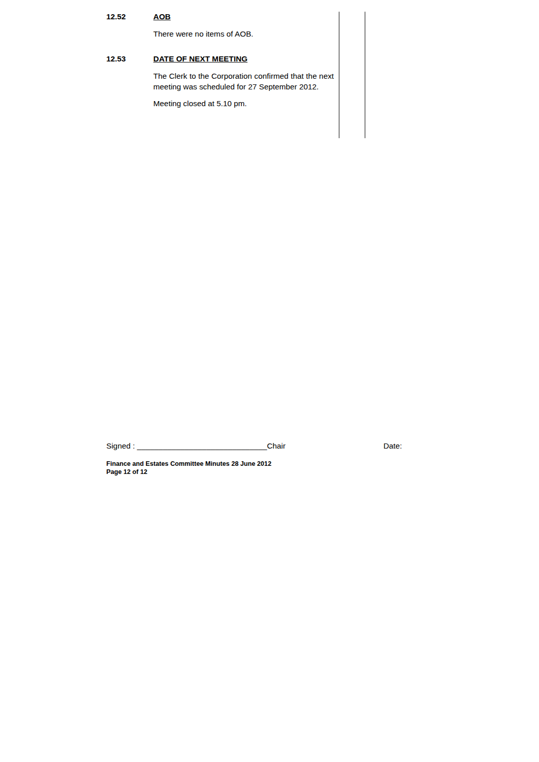12.52
AOB
There were no items of AOB.
12.53
DATE OF NEXT MEETING
The Clerk to the Corporation confirmed that the next meeting was scheduled for 27 September 2012.
Meeting closed at 5.10 pm.
Signed : ______________________________Chair Date:
Finance and Estates Committee Minutes 28 June 2012
Page 12 of 12